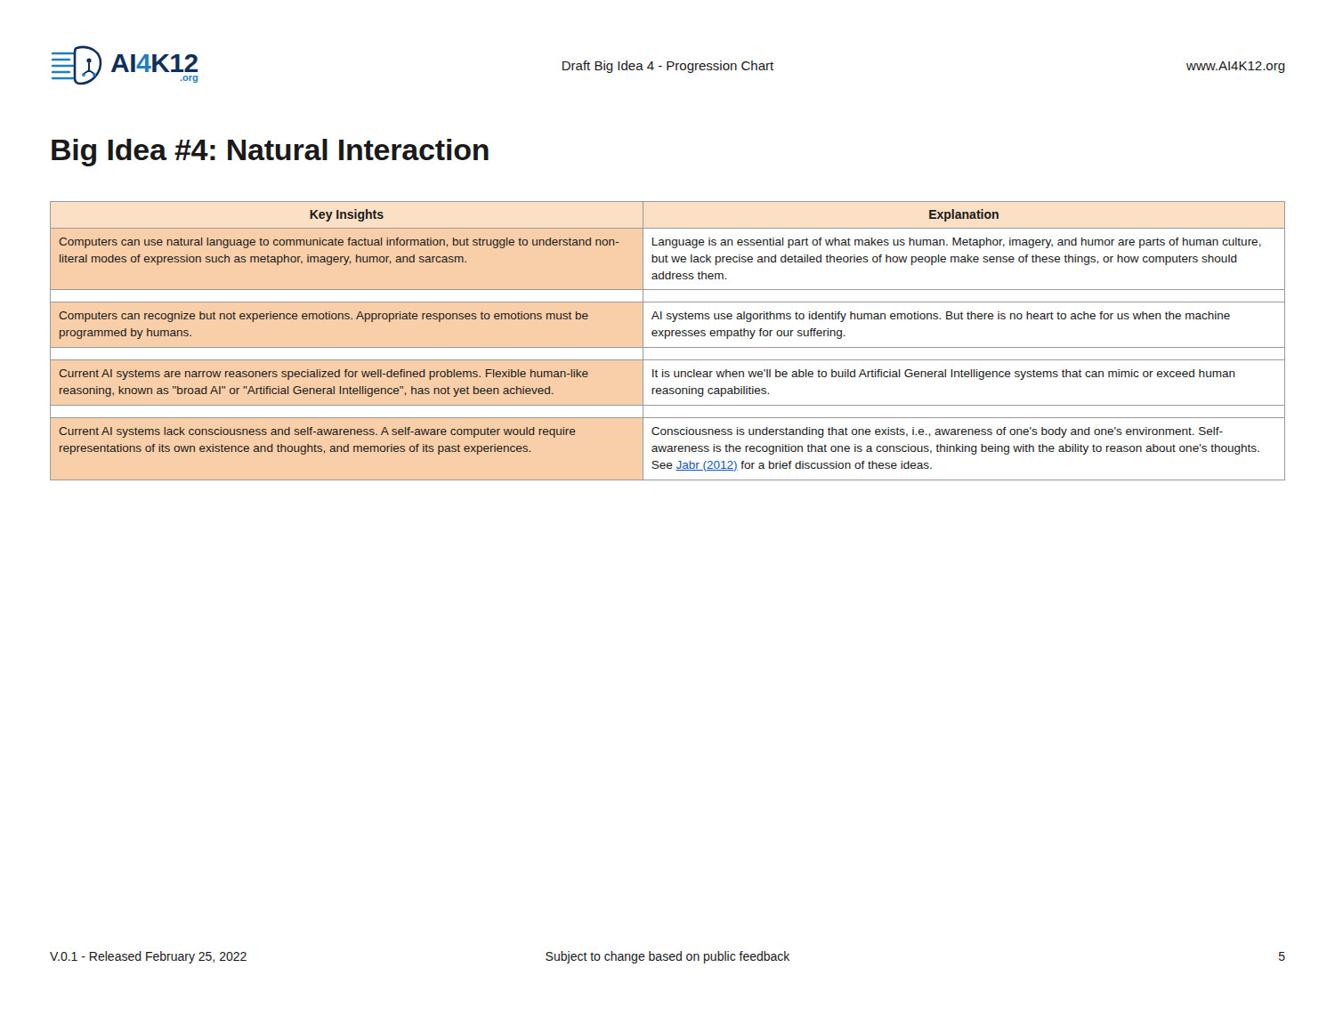AI 4 K12 .org
Draft Big Idea 4 - Progression Chart
www.AI4K12.org
Big Idea #4: Natural Interaction
| Key Insights | Explanation |
| --- | --- |
| Computers can use natural language to communicate factual information, but struggle to understand non-literal modes of expression such as metaphor, imagery, humor, and sarcasm. | Language is an essential part of what makes us human. Metaphor, imagery, and humor are parts of human culture, but we lack precise and detailed theories of how people make sense of these things, or how computers should address them. |
| Computers can recognize but not experience emotions. Appropriate responses to emotions must be programmed by humans. | AI systems use algorithms to identify human emotions. But there is no heart to ache for us when the machine expresses empathy for our suffering. |
| Current AI systems are narrow reasoners specialized for well-defined problems. Flexible human-like reasoning, known as "broad AI" or "Artificial General Intelligence", has not yet been achieved. | It is unclear when we'll be able to build Artificial General Intelligence systems that can mimic or exceed human reasoning capabilities. |
| Current AI systems lack consciousness and self-awareness. A self-aware computer would require representations of its own existence and thoughts, and memories of its past experiences. | Consciousness is understanding that one exists, i.e., awareness of one's body and one's environment. Self-awareness is the recognition that one is a conscious, thinking being with the ability to reason about one's thoughts. See Jabr (2012) for a brief discussion of these ideas. |
V.0.1 - Released February 25, 2022
Subject to change based on public feedback
5